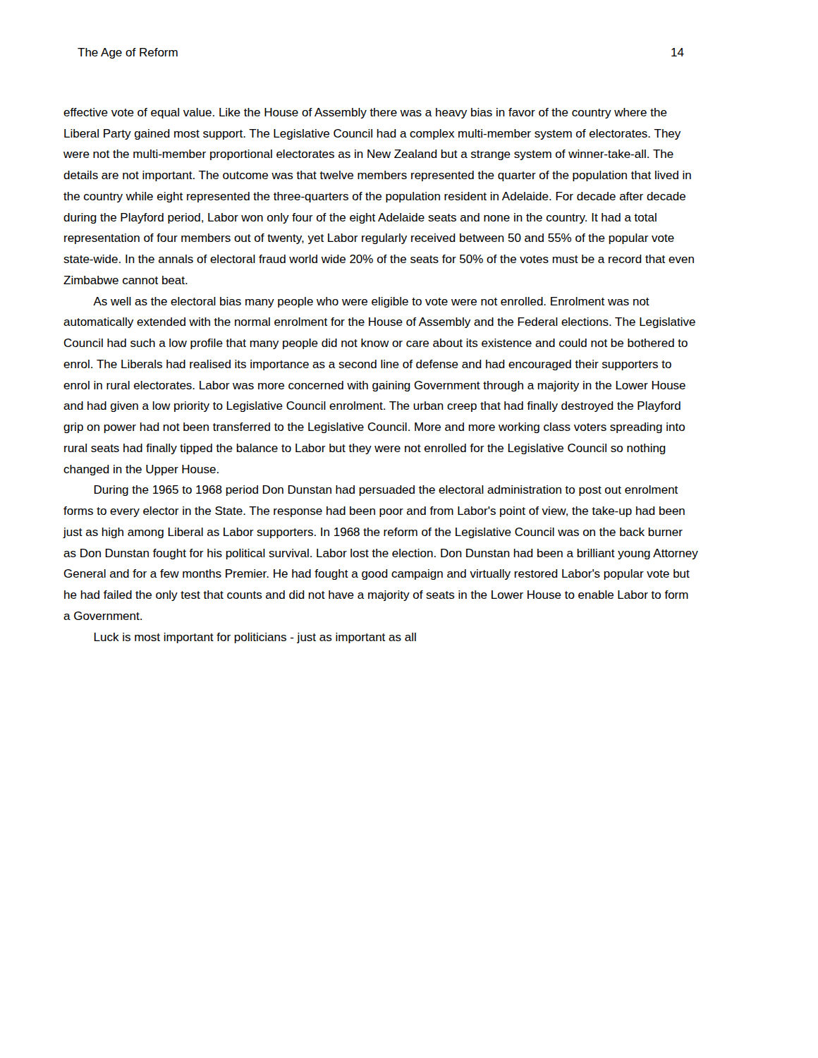The Age of Reform 14
effective vote of equal value. Like the House of Assembly there was a heavy bias in favor of the country where the Liberal Party gained most support. The Legislative Council had a complex multi-member system of electorates. They were not the multi-member proportional electorates as in New Zealand but a strange system of winner-take-all. The details are not important. The outcome was that twelve members represented the quarter of the population that lived in the country while eight represented the three-quarters of the population resident in Adelaide. For decade after decade during the Playford period, Labor won only four of the eight Adelaide seats and none in the country. It had a total representation of four members out of twenty, yet Labor regularly received between 50 and 55% of the popular vote state-wide. In the annals of electoral fraud world wide 20% of the seats for 50% of the votes must be a record that even Zimbabwe cannot beat.
As well as the electoral bias many people who were eligible to vote were not enrolled. Enrolment was not automatically extended with the normal enrolment for the House of Assembly and the Federal elections. The Legislative Council had such a low profile that many people did not know or care about its existence and could not be bothered to enrol. The Liberals had realised its importance as a second line of defense and had encouraged their supporters to enrol in rural electorates. Labor was more concerned with gaining Government through a majority in the Lower House and had given a low priority to Legislative Council enrolment. The urban creep that had finally destroyed the Playford grip on power had not been transferred to the Legislative Council. More and more working class voters spreading into rural seats had finally tipped the balance to Labor but they were not enrolled for the Legislative Council so nothing changed in the Upper House.
During the 1965 to 1968 period Don Dunstan had persuaded the electoral administration to post out enrolment forms to every elector in the State. The response had been poor and from Labor's point of view, the take-up had been just as high among Liberal as Labor supporters. In 1968 the reform of the Legislative Council was on the back burner as Don Dunstan fought for his political survival. Labor lost the election. Don Dunstan had been a brilliant young Attorney General and for a few months Premier. He had fought a good campaign and virtually restored Labor's popular vote but he had failed the only test that counts and did not have a majority of seats in the Lower House to enable Labor to form a Government.
Luck is most important for politicians - just as important as all